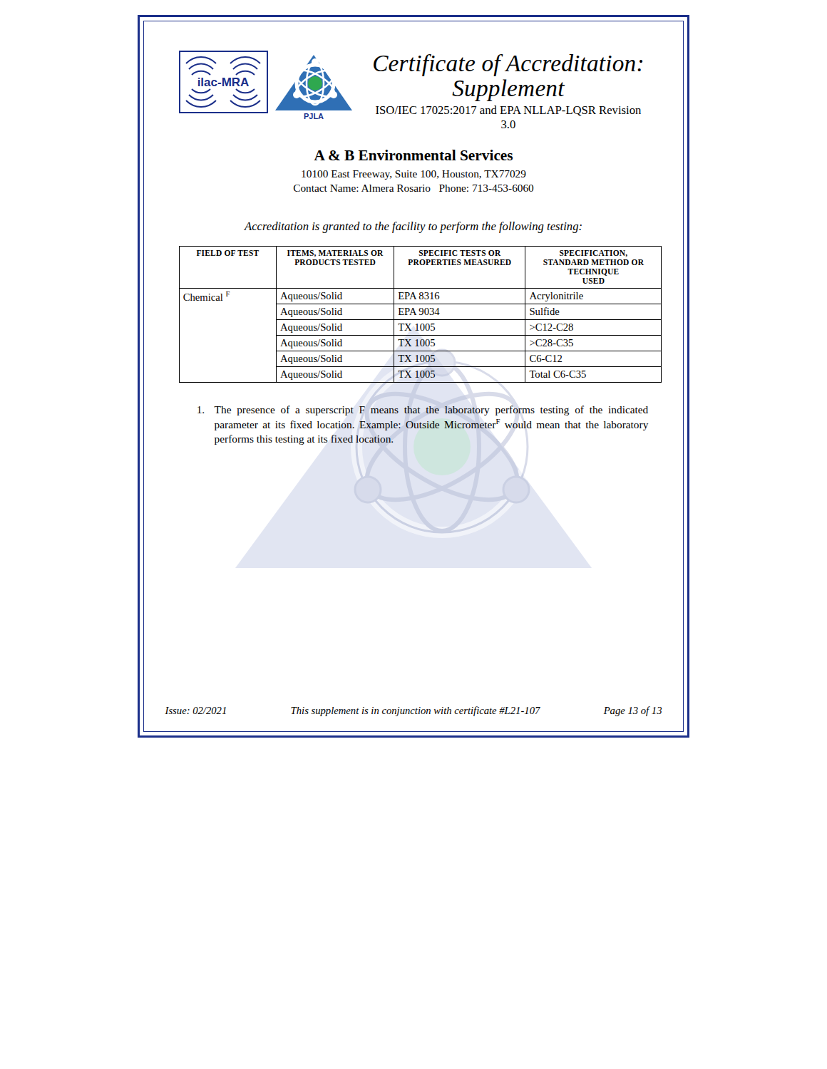ilac-MRA
PJLA
Certificate of Accreditation: Supplement
ISO/IEC 17025:2017 and EPA NLLAP-LQSR Revision 3.0
A & B Environmental Services
10100 East Freeway, Suite 100, Houston, TX77029
Contact Name: Almera Rosario Phone: 713-453-6060
Accreditation is granted to the facility to perform the following testing:
| FIELD OF TEST | ITEMS, MATERIALS OR PRODUCTS TESTED | SPECIFIC TESTS OR PROPERTIES MEASURED | SPECIFICATION, STANDARD METHOD OR TECHNIQUE USED |
| --- | --- | --- | --- |
| Chemical F | Aqueous/Solid | EPA 8316 | Acrylonitrile |
| Aqueous/Solid | EPA 9034 | Sulfide |
| Aqueous/Solid | TX 1005 | >C12-C28 |
| Aqueous/Solid | TX 1005 | >C28-C35 |
| Aqueous/Solid | TX 1005 | C6-C12 |
| Aqueous/Solid | TX 1005 | Total C6-C35 |
The presence of a superscript F means that the laboratory performs testing of the indicated parameter at its fixed location. Example: Outside MicrometerF would mean that the laboratory performs this testing at its fixed location.
Issue: 02/2021
This supplement is in conjunction with certificate #L21-107
Page 13 of 13